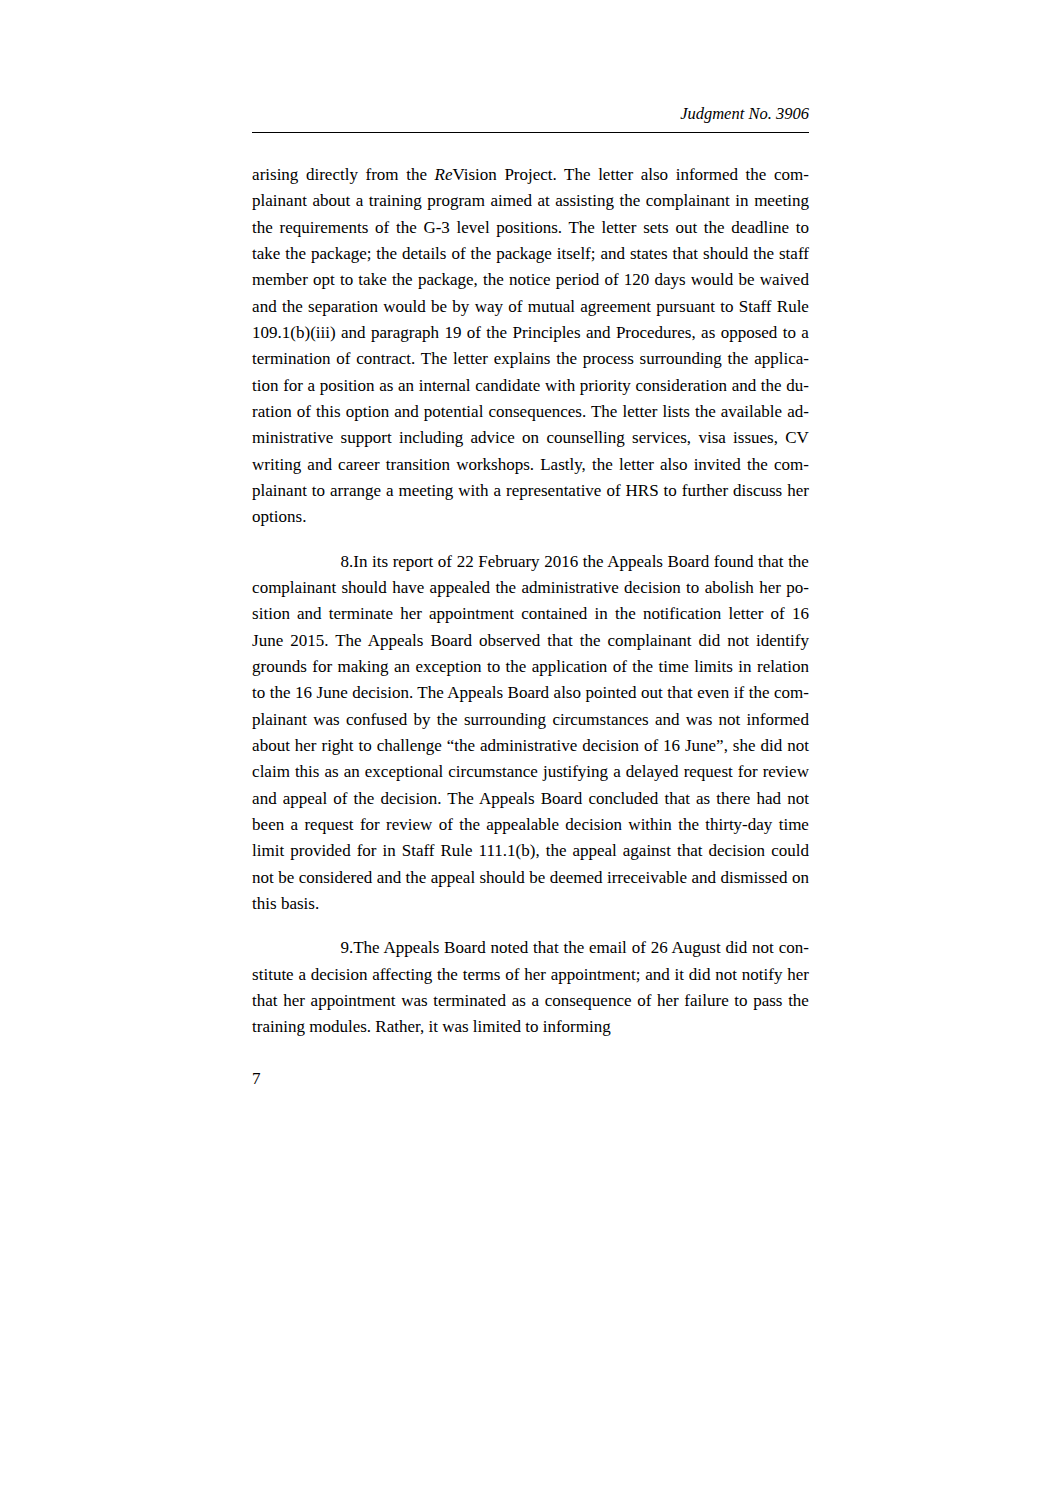Judgment No. 3906
arising directly from the Re Vision Project. The letter also informed the complainant about a training program aimed at assisting the complainant in meeting the requirements of the G-3 level positions. The letter sets out the deadline to take the package; the details of the package itself; and states that should the staff member opt to take the package, the notice period of 120 days would be waived and the separation would be by way of mutual agreement pursuant to Staff Rule 109.1(b)(iii) and paragraph 19 of the Principles and Procedures, as opposed to a termination of contract. The letter explains the process surrounding the application for a position as an internal candidate with priority consideration and the duration of this option and potential consequences. The letter lists the available administrative support including advice on counselling services, visa issues, CV writing and career transition workshops. Lastly, the letter also invited the complainant to arrange a meeting with a representative of HRS to further discuss her options.
8. In its report of 22 February 2016 the Appeals Board found that the complainant should have appealed the administrative decision to abolish her position and terminate her appointment contained in the notification letter of 16 June 2015. The Appeals Board observed that the complainant did not identify grounds for making an exception to the application of the time limits in relation to the 16 June decision. The Appeals Board also pointed out that even if the complainant was confused by the surrounding circumstances and was not informed about her right to challenge “the administrative decision of 16 June”, she did not claim this as an exceptional circumstance justifying a delayed request for review and appeal of the decision. The Appeals Board concluded that as there had not been a request for review of the appealable decision within the thirty-day time limit provided for in Staff Rule 111.1(b), the appeal against that decision could not be considered and the appeal should be deemed irreceivable and dismissed on this basis.
9. The Appeals Board noted that the email of 26 August did not constitute a decision affecting the terms of her appointment; and it did not notify her that her appointment was terminated as a consequence of her failure to pass the training modules. Rather, it was limited to informing
7